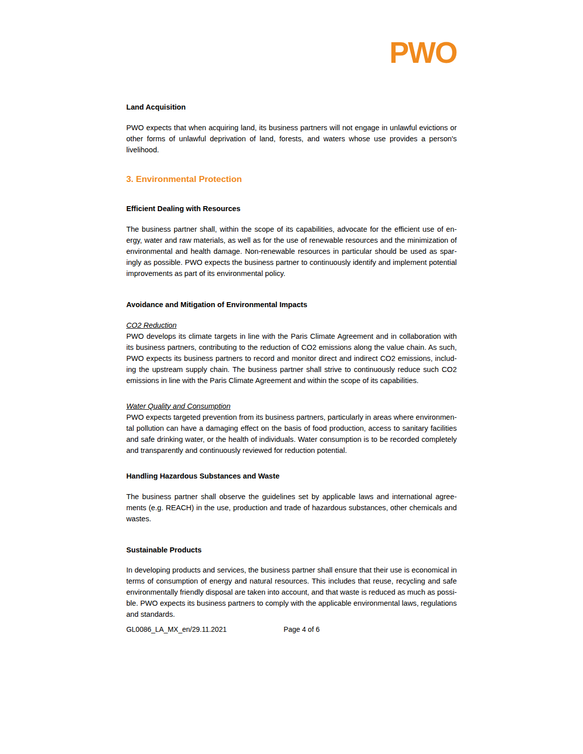PWO
Land Acquisition
PWO expects that when acquiring land, its business partners will not engage in unlawful evictions or other forms of unlawful deprivation of land, forests, and waters whose use provides a person's livelihood.
3. Environmental Protection
Efficient Dealing with Resources
The business partner shall, within the scope of its capabilities, advocate for the efficient use of energy, water and raw materials, as well as for the use of renewable resources and the minimization of environmental and health damage. Non-renewable resources in particular should be used as sparingly as possible. PWO expects the business partner to continuously identify and implement potential improvements as part of its environmental policy.
Avoidance and Mitigation of Environmental Impacts
CO2 Reduction
PWO develops its climate targets in line with the Paris Climate Agreement and in collaboration with its business partners, contributing to the reduction of CO2 emissions along the value chain. As such, PWO expects its business partners to record and monitor direct and indirect CO2 emissions, including the upstream supply chain. The business partner shall strive to continuously reduce such CO2 emissions in line with the Paris Climate Agreement and within the scope of its capabilities.
Water Quality and Consumption
PWO expects targeted prevention from its business partners, particularly in areas where environmental pollution can have a damaging effect on the basis of food production, access to sanitary facilities and safe drinking water, or the health of individuals. Water consumption is to be recorded completely and transparently and continuously reviewed for reduction potential.
Handling Hazardous Substances and Waste
The business partner shall observe the guidelines set by applicable laws and international agreements (e.g. REACH) in the use, production and trade of hazardous substances, other chemicals and wastes.
Sustainable Products
In developing products and services, the business partner shall ensure that their use is economical in terms of consumption of energy and natural resources. This includes that reuse, recycling and safe environmentally friendly disposal are taken into account, and that waste is reduced as much as possible. PWO expects its business partners to comply with the applicable environmental laws, regulations and standards.
GL0086_LA_MX_en/29.11.2021 Page 4 of 6